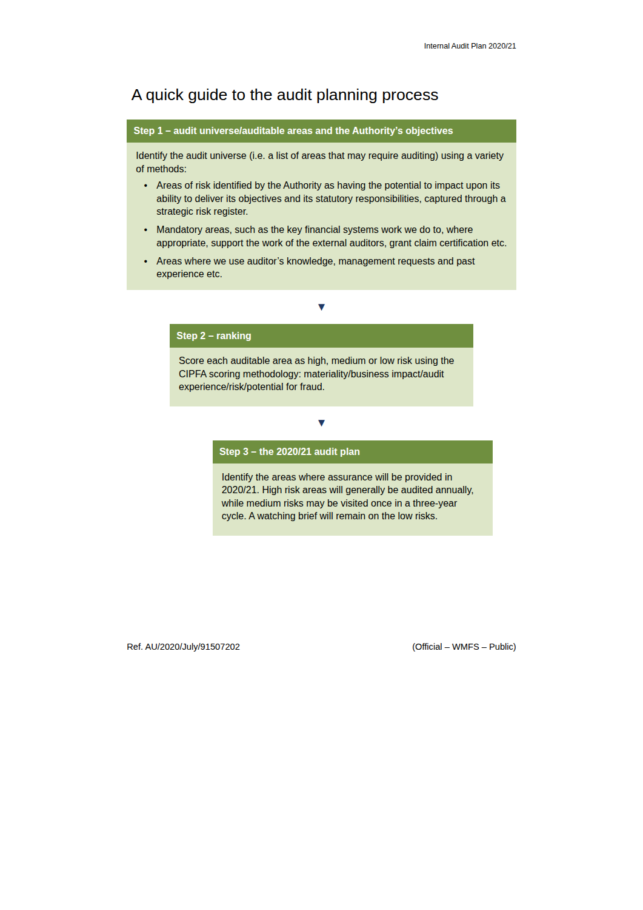Internal Audit Plan 2020/21
A quick guide to the audit planning process
Step 1 – audit universe/auditable areas and the Authority’s objectives
Identify the audit universe (i.e. a list of areas that may require auditing) using a variety of methods:
Areas of risk identified by the Authority as having the potential to impact upon its ability to deliver its objectives and its statutory responsibilities, captured through a strategic risk register.
Mandatory areas, such as the key financial systems work we do to, where appropriate, support the work of the external auditors, grant claim certification etc.
Areas where we use auditor’s knowledge, management requests and past experience etc.
▼
Step 2 – ranking
Score each auditable area as high, medium or low risk using the CIPFA scoring methodology: materiality/business impact/audit experience/risk/potential for fraud.
▼
Step 3 – the 2020/21 audit plan
Identify the areas where assurance will be provided in 2020/21. High risk areas will generally be audited annually, while medium risks may be visited once in a three-year cycle. A watching brief will remain on the low risks.
Ref. AU/2020/July/91507202
(Official – WMFS – Public)